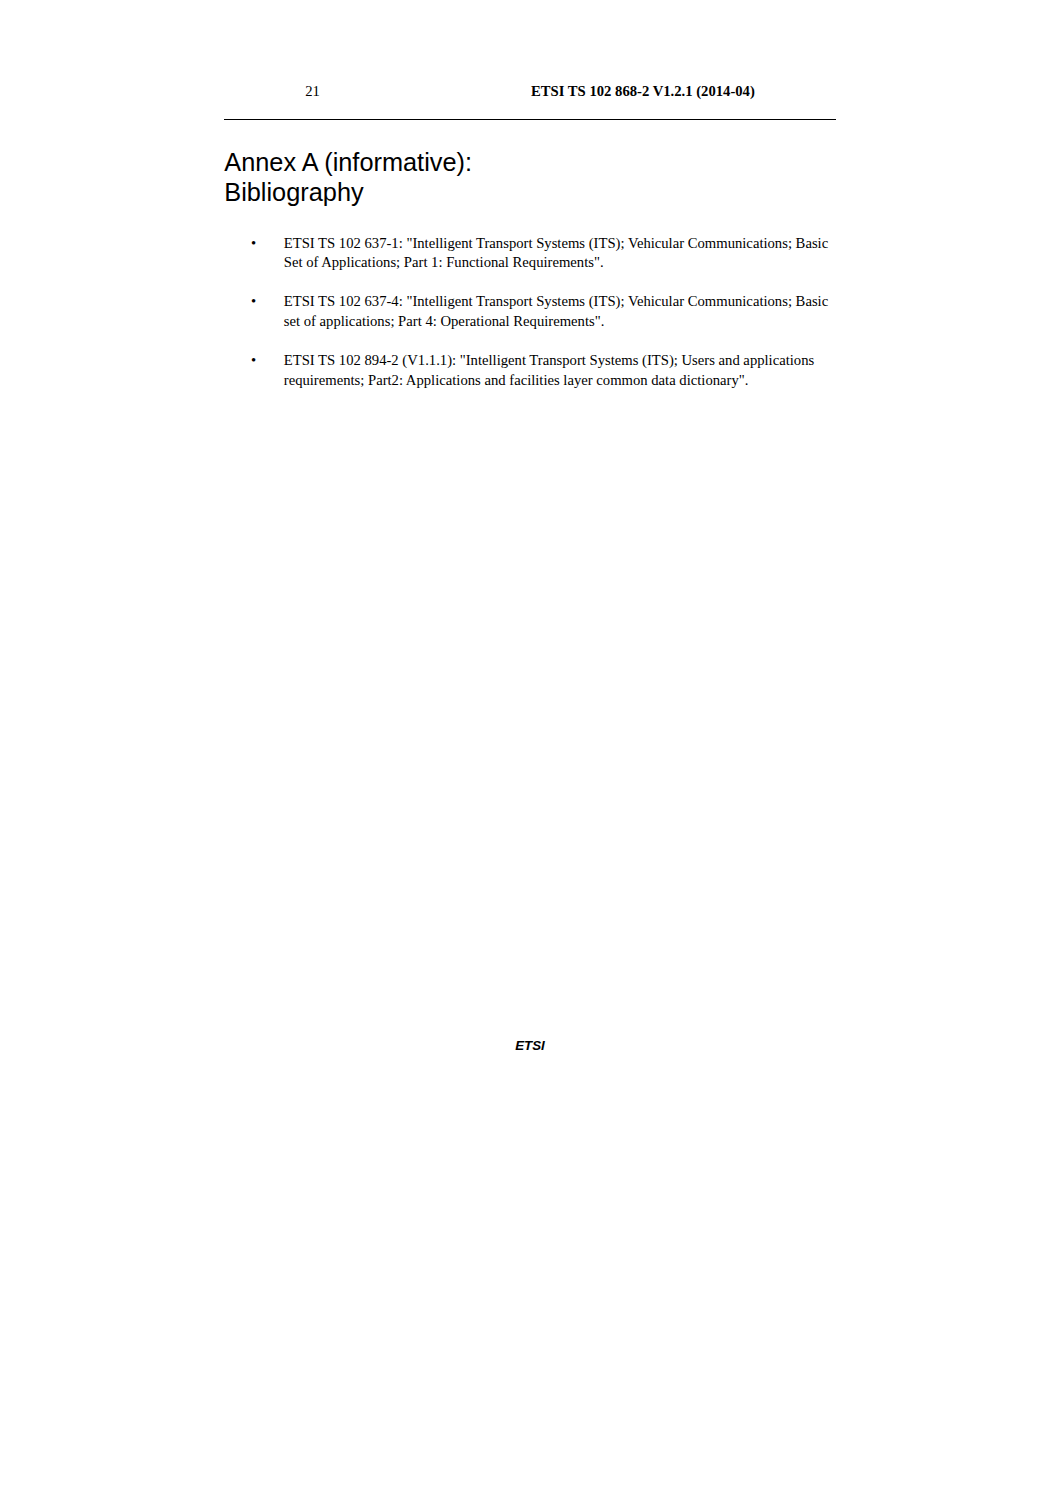21 ETSI TS 102 868-2 V1.2.1 (2014-04)
Annex A (informative):
Bibliography
ETSI TS 102 637-1: "Intelligent Transport Systems (ITS); Vehicular Communications; Basic Set of Applications; Part 1: Functional Requirements".
ETSI TS 102 637-4: "Intelligent Transport Systems (ITS); Vehicular Communications; Basic set of applications; Part 4: Operational Requirements".
ETSI TS 102 894-2 (V1.1.1): "Intelligent Transport Systems (ITS); Users and applications requirements; Part2: Applications and facilities layer common data dictionary".
ETSI